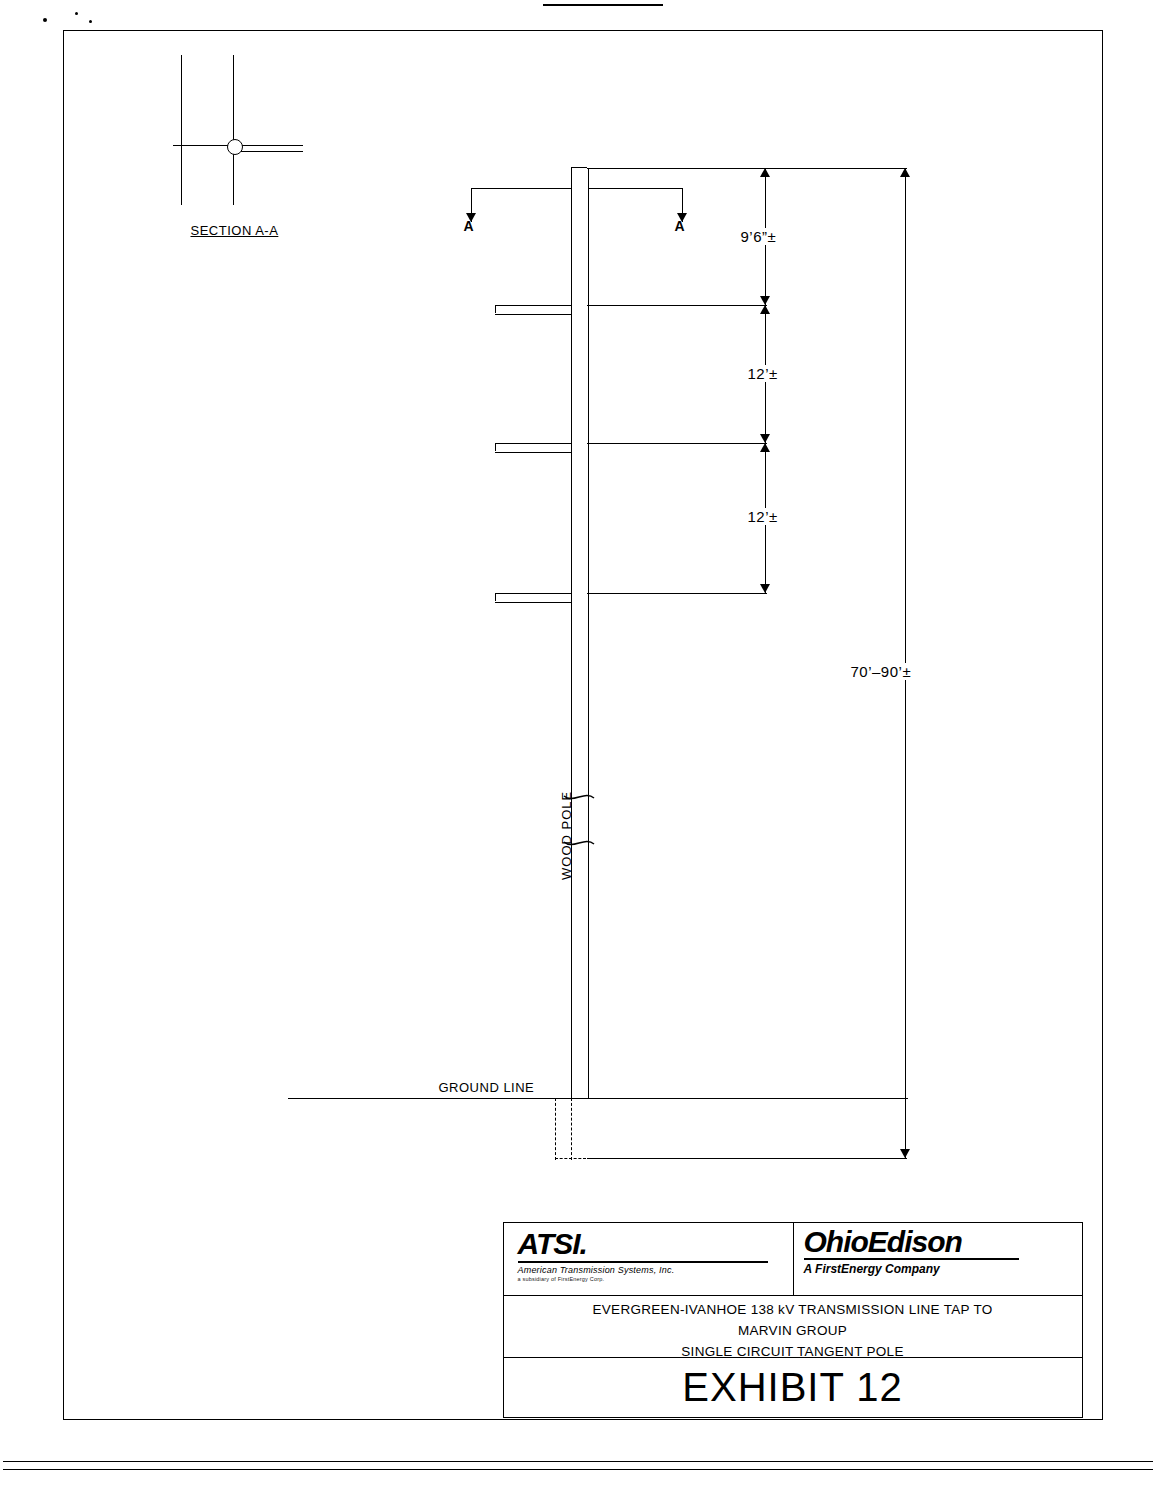SECTION A-A
A
A
9’6”±
12’±
12’±
70’–90’±
GROUND LINE
WOOD POLE
ATSI.
American Transmission Systems, Inc.
a subsidiary of FirstEnergy Corp.
OhioEdison
A FirstEnergy Company
EVERGREEN-IVANHOE 138 kV TRANSMISSION LINE TAP TO
MARVIN GROUP
SINGLE CIRCUIT TANGENT POLE
EXHIBIT 12